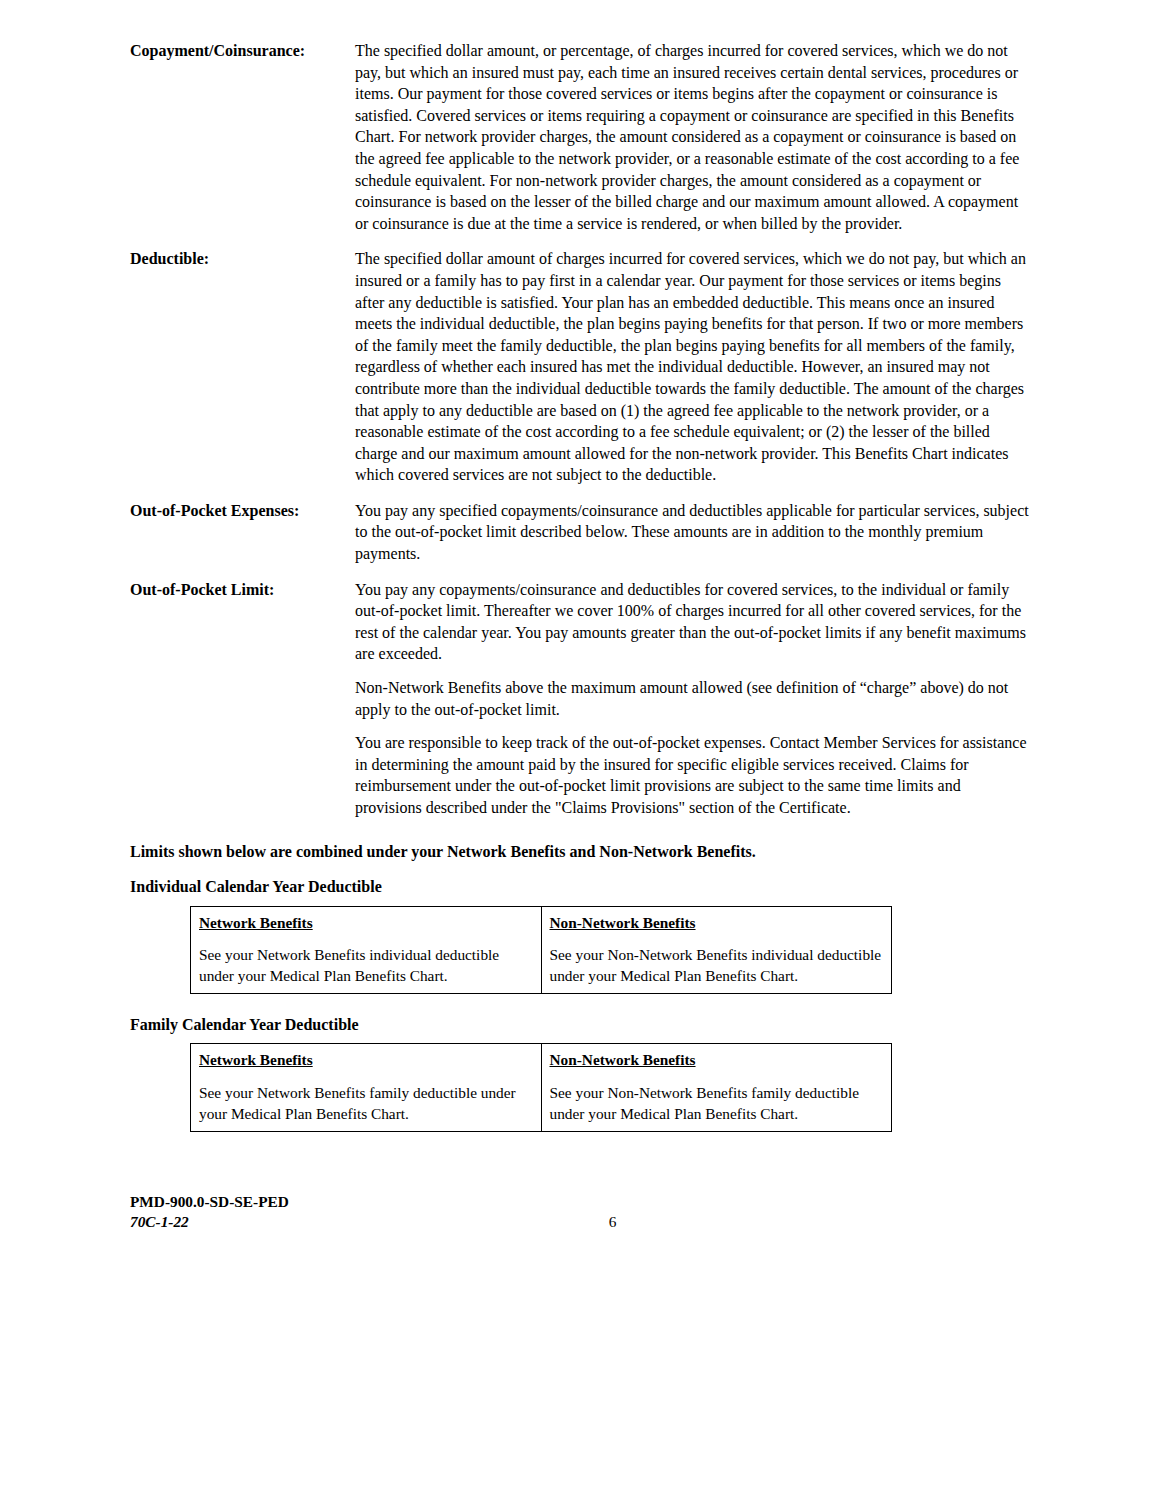Copayment/Coinsurance:
The specified dollar amount, or percentage, of charges incurred for covered services, which we do not pay, but which an insured must pay, each time an insured receives certain dental services, procedures or items. Our payment for those covered services or items begins after the copayment or coinsurance is satisfied. Covered services or items requiring a copayment or coinsurance are specified in this Benefits Chart. For network provider charges, the amount considered as a copayment or coinsurance is based on the agreed fee applicable to the network provider, or a reasonable estimate of the cost according to a fee schedule equivalent. For non-network provider charges, the amount considered as a copayment or coinsurance is based on the lesser of the billed charge and our maximum amount allowed. A copayment or coinsurance is due at the time a service is rendered, or when billed by the provider.
Deductible:
The specified dollar amount of charges incurred for covered services, which we do not pay, but which an insured or a family has to pay first in a calendar year. Our payment for those services or items begins after any deductible is satisfied. Your plan has an embedded deductible. This means once an insured meets the individual deductible, the plan begins paying benefits for that person. If two or more members of the family meet the family deductible, the plan begins paying benefits for all members of the family, regardless of whether each insured has met the individual deductible. However, an insured may not contribute more than the individual deductible towards the family deductible. The amount of the charges that apply to any deductible are based on (1) the agreed fee applicable to the network provider, or a reasonable estimate of the cost according to a fee schedule equivalent; or (2) the lesser of the billed charge and our maximum amount allowed for the non-network provider. This Benefits Chart indicates which covered services are not subject to the deductible.
Out-of-Pocket Expenses:
You pay any specified copayments/coinsurance and deductibles applicable for particular services, subject to the out-of-pocket limit described below. These amounts are in addition to the monthly premium payments.
Out-of-Pocket Limit:
You pay any copayments/coinsurance and deductibles for covered services, to the individual or family out-of-pocket limit. Thereafter we cover 100% of charges incurred for all other covered services, for the rest of the calendar year. You pay amounts greater than the out-of-pocket limits if any benefit maximums are exceeded.
Non-Network Benefits above the maximum amount allowed (see definition of “charge” above) do not apply to the out-of-pocket limit.
You are responsible to keep track of the out-of-pocket expenses. Contact Member Services for assistance in determining the amount paid by the insured for specific eligible services received. Claims for reimbursement under the out-of-pocket limit provisions are subject to the same time limits and provisions described under the "Claims Provisions" section of the Certificate.
Limits shown below are combined under your Network Benefits and Non-Network Benefits.
Individual Calendar Year Deductible
| Network Benefits | Non-Network Benefits |
| See your Network Benefits individual deductible under your Medical Plan Benefits Chart. | See your Non-Network Benefits individual deductible under your Medical Plan Benefits Chart. |
Family Calendar Year Deductible
| Network Benefits | Non-Network Benefits |
| See your Network Benefits family deductible under your Medical Plan Benefits Chart. | See your Non-Network Benefits family deductible under your Medical Plan Benefits Chart. |
PMD-900.0-SD-SE-PED
70C-1-22 6